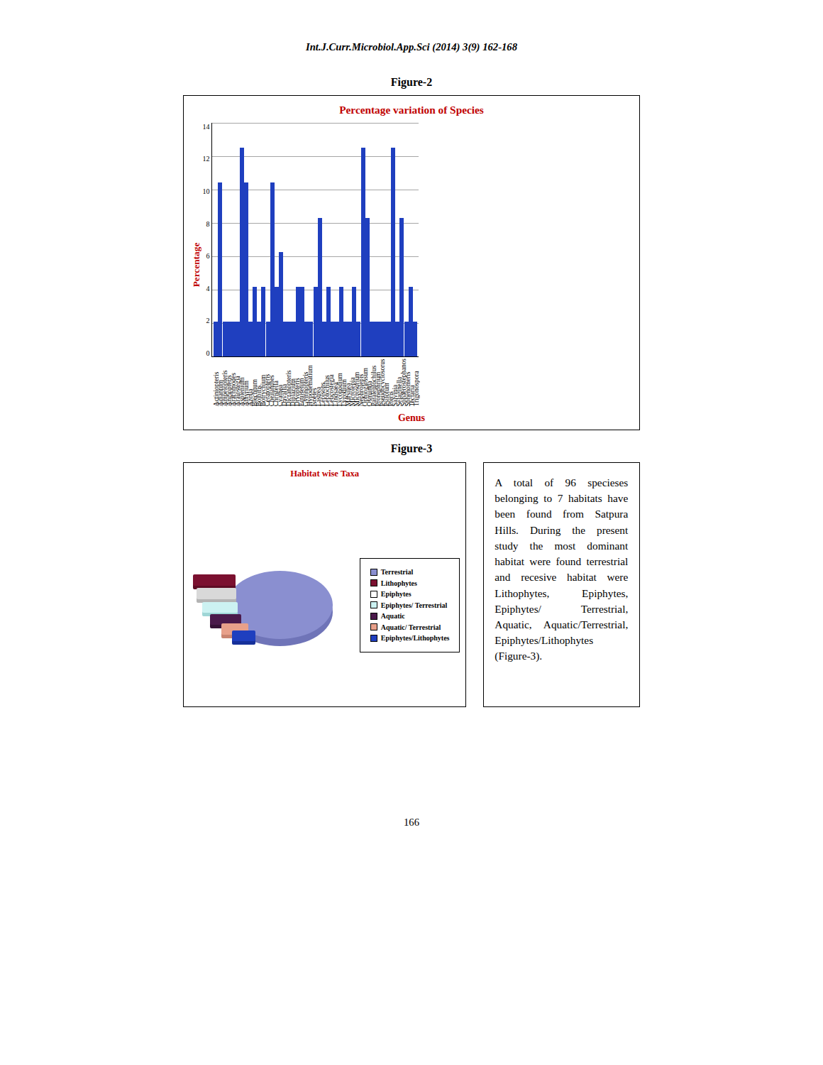Int.J.Curr.Microbiol.App.Sci (2014) 3(9) 162-168
Figure-2
Percentage variation of Species
Percentage
14 12 10 8 6 4 2 0
Actiniopteris Adiantum Ampelopteris Angiopteris Arachinodes Araiostegia Asplenium Athyrium Azolla Blechnum Bolbitis Botrychium Ceratopteris Cheilanthes Christella Cyathea Davallia Dicranopteris Diplazium Dryopteris Equisetum Gymnopteris Hypodematium Isoetes Lastrea Lepisons Leptochilus Leucostegia Lindsaea Lycopodium Lygodium Marsilea Microlepia Microsorium Nephrolepis Ophioglossum Osmunda Paraleptochilus Pronephrium Pseudocyclosorus Psilotum Pteris Salvinia Selaginella Sphaerostephanos Sphenomeris Tectaria Trigonospora
Genus
Figure-3
Habitat wise Taxa
Terrestrial
Lithophytes
Epiphytes
Epiphytes/ Terrestrial
Aquatic
Aquatic/ Terrestrial
Epiphytes/Lithophytes
A total of 96 specieses belonging to 7 habitats have been found from Satpura Hills. During the present study the most dominant habitat were found terrestrial and recesive habitat were Lithophytes, Epiphytes, Epiphytes/ Terrestrial, Aquatic, Aquatic/Terrestrial, Epiphytes/Lithophytes (Figure-3).
166